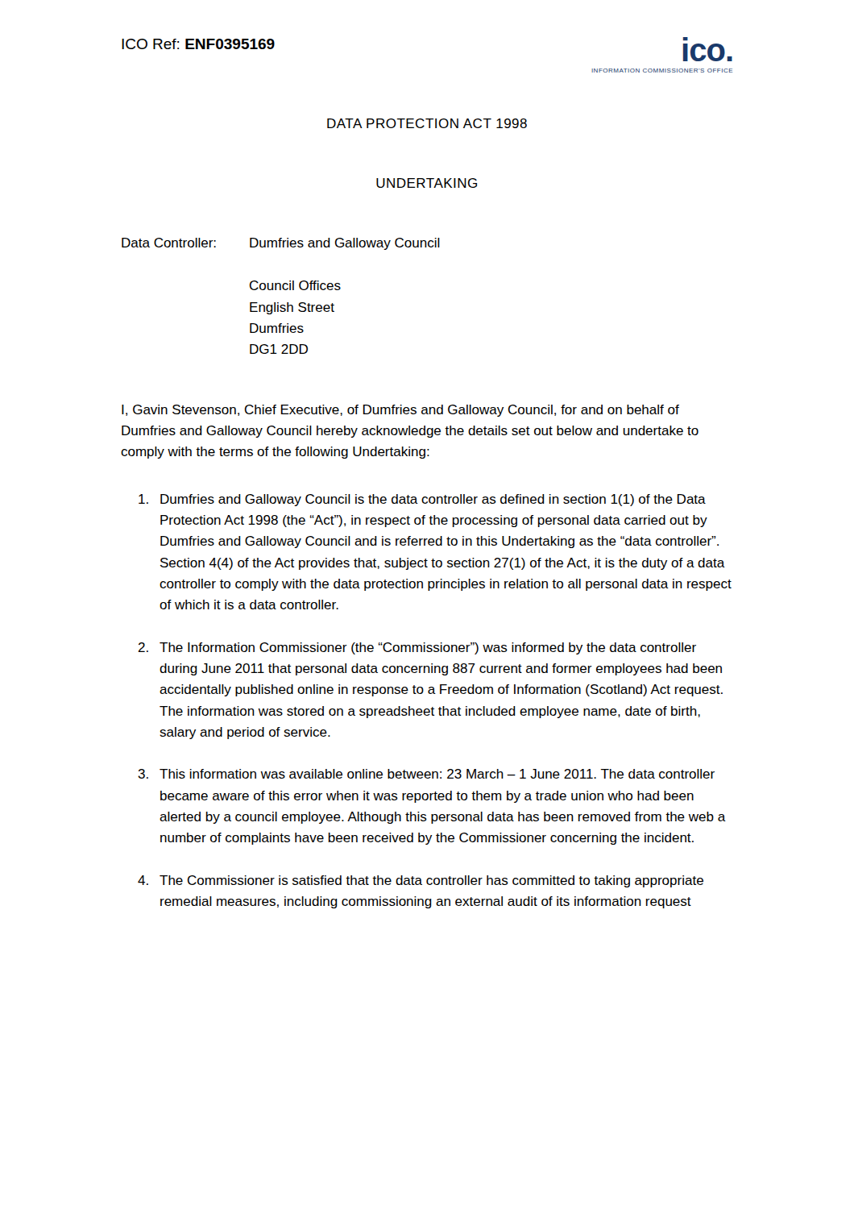ICO Ref: ENF0395169
ico.
Information Commissioner's Office
DATA PROTECTION ACT 1998
UNDERTAKING
Data Controller:
Dumfries and Galloway Council
Council Offices
English Street
Dumfries
DG1 2DD
I, Gavin Stevenson, Chief Executive, of Dumfries and Galloway Council, for and on behalf of Dumfries and Galloway Council hereby acknowledge the details set out below and undertake to comply with the terms of the following Undertaking:
Dumfries and Galloway Council is the data controller as defined in section 1(1) of the Data Protection Act 1998 (the “Act”), in respect of the processing of personal data carried out by Dumfries and Galloway Council and is referred to in this Undertaking as the “data controller”. Section 4(4) of the Act provides that, subject to section 27(1) of the Act, it is the duty of a data controller to comply with the data protection principles in relation to all personal data in respect of which it is a data controller.
The Information Commissioner (the “Commissioner”) was informed by the data controller during June 2011 that personal data concerning 887 current and former employees had been accidentally published online in response to a Freedom of Information (Scotland) Act request. The information was stored on a spreadsheet that included employee name, date of birth, salary and period of service.
This information was available online between: 23 March – 1 June 2011. The data controller became aware of this error when it was reported to them by a trade union who had been alerted by a council employee. Although this personal data has been removed from the web a number of complaints have been received by the Commissioner concerning the incident.
The Commissioner is satisfied that the data controller has committed to taking appropriate remedial measures, including commissioning an external audit of its information request